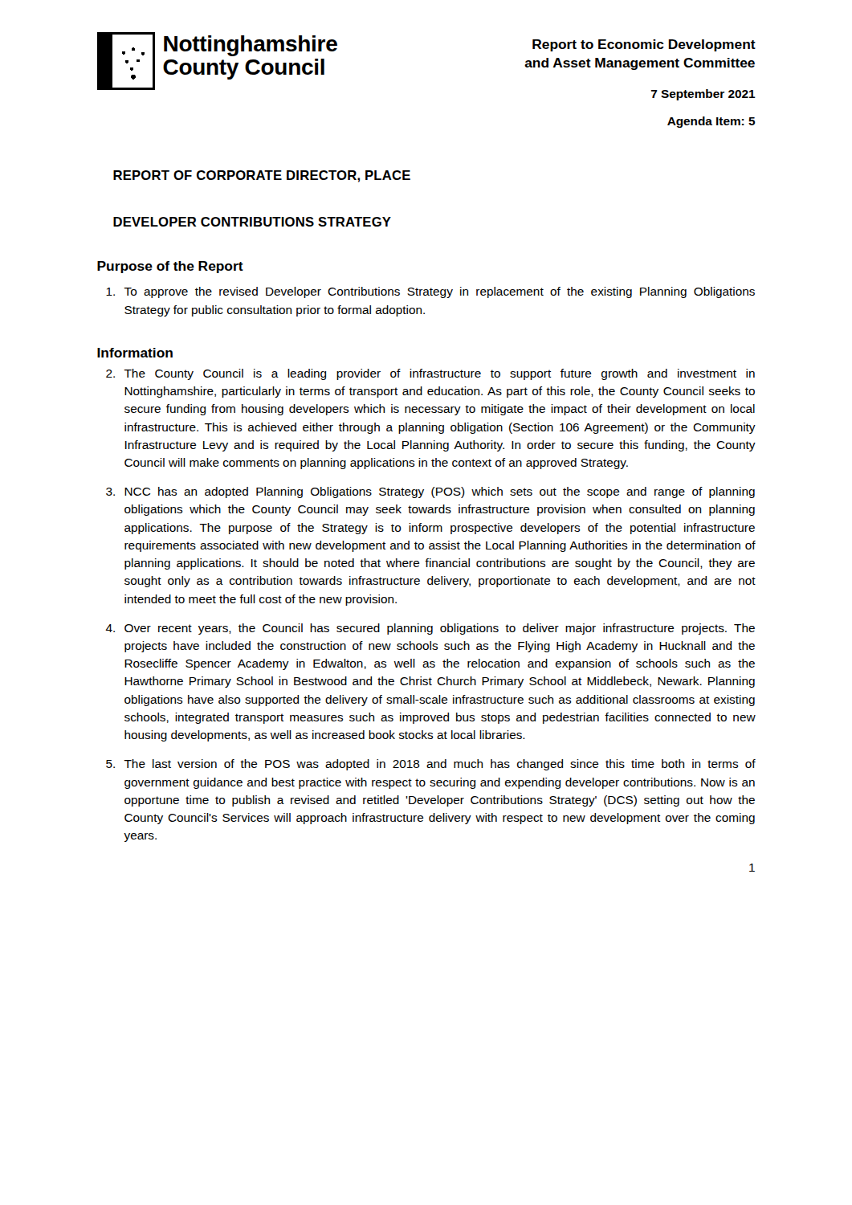Nottinghamshire County Council
Report to Economic Development
and Asset Management Committee
7 September 2021
Agenda Item: 5
REPORT OF CORPORATE DIRECTOR, PLACE
DEVELOPER CONTRIBUTIONS STRATEGY
Purpose of the Report
To approve the revised Developer Contributions Strategy in replacement of the existing Planning Obligations Strategy for public consultation prior to formal adoption.
Information
The County Council is a leading provider of infrastructure to support future growth and investment in Nottinghamshire, particularly in terms of transport and education. As part of this role, the County Council seeks to secure funding from housing developers which is necessary to mitigate the impact of their development on local infrastructure. This is achieved either through a planning obligation (Section 106 Agreement) or the Community Infrastructure Levy and is required by the Local Planning Authority. In order to secure this funding, the County Council will make comments on planning applications in the context of an approved Strategy.
NCC has an adopted Planning Obligations Strategy (POS) which sets out the scope and range of planning obligations which the County Council may seek towards infrastructure provision when consulted on planning applications. The purpose of the Strategy is to inform prospective developers of the potential infrastructure requirements associated with new development and to assist the Local Planning Authorities in the determination of planning applications. It should be noted that where financial contributions are sought by the Council, they are sought only as a contribution towards infrastructure delivery, proportionate to each development, and are not intended to meet the full cost of the new provision.
Over recent years, the Council has secured planning obligations to deliver major infrastructure projects. The projects have included the construction of new schools such as the Flying High Academy in Hucknall and the Rosecliffe Spencer Academy in Edwalton, as well as the relocation and expansion of schools such as the Hawthorne Primary School in Bestwood and the Christ Church Primary School at Middlebeck, Newark. Planning obligations have also supported the delivery of small-scale infrastructure such as additional classrooms at existing schools, integrated transport measures such as improved bus stops and pedestrian facilities connected to new housing developments, as well as increased book stocks at local libraries.
The last version of the POS was adopted in 2018 and much has changed since this time both in terms of government guidance and best practice with respect to securing and expending developer contributions. Now is an opportune time to publish a revised and retitled 'Developer Contributions Strategy' (DCS) setting out how the County Council's Services will approach infrastructure delivery with respect to new development over the coming years.
1